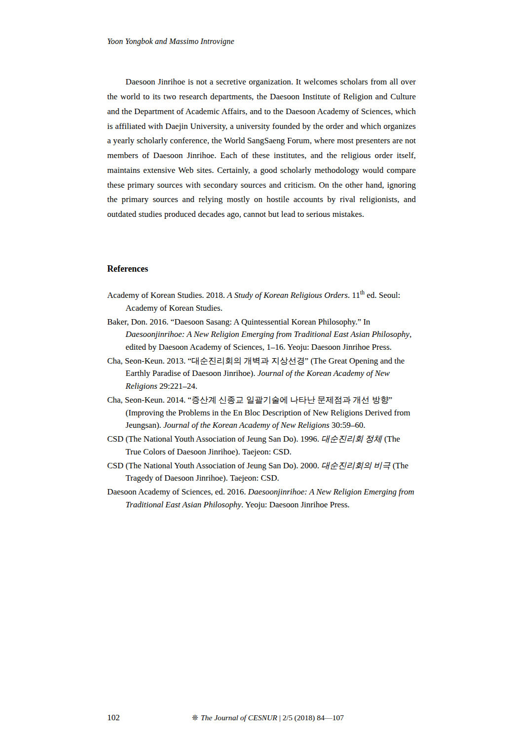Yoon Yongbok and Massimo Introvigne
Daesoon Jinrihoe is not a secretive organization. It welcomes scholars from all over the world to its two research departments, the Daesoon Institute of Religion and Culture and the Department of Academic Affairs, and to the Daesoon Academy of Sciences, which is affiliated with Daejin University, a university founded by the order and which organizes a yearly scholarly conference, the World SangSaeng Forum, where most presenters are not members of Daesoon Jinrihoe. Each of these institutes, and the religious order itself, maintains extensive Web sites. Certainly, a good scholarly methodology would compare these primary sources with secondary sources and criticism. On the other hand, ignoring the primary sources and relying mostly on hostile accounts by rival religionists, and outdated studies produced decades ago, cannot but lead to serious mistakes.
References
Academy of Korean Studies. 2018. A Study of Korean Religious Orders. 11th ed. Seoul: Academy of Korean Studies.
Baker, Don. 2016. “Daesoon Sasang: A Quintessential Korean Philosophy.” In Daesoonjinrihoe: A New Religion Emerging from Traditional East Asian Philosophy, edited by Daesoon Academy of Sciences, 1–16. Yeoju: Daesoon Jinrihoe Press.
Cha, Seon-Keun. 2013. “대순진리회의 개벽과 지상선경” (The Great Opening and the Earthly Paradise of Daesoon Jinrihoe). Journal of the Korean Academy of New Religions 29:221–24.
Cha, Seon-Keun. 2014. “증산계 신종교 일괄기술에 나타난 문제점과 개선 방향” (Improving the Problems in the En Bloc Description of New Religions Derived from Jeungsan). Journal of the Korean Academy of New Religions 30:59–60.
CSD (The National Youth Association of Jeung San Do). 1996. 대순진리회 정체 (The True Colors of Daesoon Jinrihoe). Taejeon: CSD.
CSD (The National Youth Association of Jeung San Do). 2000. 대순진리회의 비극 (The Tragedy of Daesoon Jinrihoe). Taejeon: CSD.
Daesoon Academy of Sciences, ed. 2016. Daesoonjinrihoe: A New Religion Emerging from Traditional East Asian Philosophy. Yeoju: Daesoon Jinrihoe Press.
102 ❊The Journal of CESNUR | 2/5 (2018) 84—107